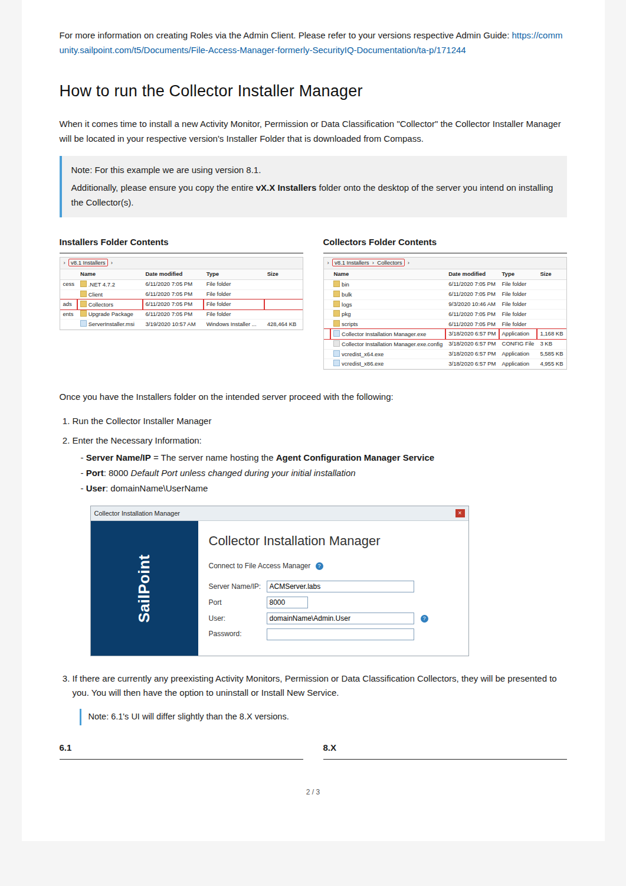For more information on creating Roles via the Admin Client. Please refer to your versions respective Admin Guide: https://community.sailpoint.com/t5/Documents/File-Access-Manager-formerly-SecurityIQ-Documentation/ta-p/171244
How to run the Collector Installer Manager
When it comes time to install a new Activity Monitor, Permission or Data Classification "Collector" the Collector Installer Manager will be located in your respective version's Installer Folder that is downloaded from Compass.
Note: For this example we are using version 8.1.
Additionally, please ensure you copy the entire vX.X Installers folder onto the desktop of the server you intend on installing the Collector(s).
Installers Folder Contents
› v8.1 Installers ›
| | Name | Date modified | Type | Size |
| --- | --- | --- | --- | --- |
| cess | .NET 4.7.2 | 6/11/2020 7:05 PM | File folder | |
| | Client | 6/11/2020 7:05 PM | File folder | |
| ads | Collectors | 6/11/2020 7:05 PM | File folder | |
| ents | Upgrade Package | 6/11/2020 7:05 PM | File folder | |
| | ServerInstaller.msi | 3/19/2020 10:57 AM | Windows Installer ... | 428,464 KB |
Collectors Folder Contents
› v8.1 Installers › Collectors ›
| | Name | Date modified | Type | Size |
| --- | --- | --- | --- | --- |
| | bin | 6/11/2020 7:05 PM | File folder | |
| | bulk | 6/11/2020 7:05 PM | File folder | |
| | logs | 9/3/2020 10:46 AM | File folder | |
| | pkg | 6/11/2020 7:05 PM | File folder | |
| | scripts | 6/11/2020 7:05 PM | File folder | |
| | Collector Installation Manager.exe | 3/18/2020 6:57 PM | Application | 1,168 KB |
| | Collector Installation Manager.exe.config | 3/18/2020 6:57 PM | CONFIG File | 3 KB |
| | vcredist_x64.exe | 3/18/2020 6:57 PM | Application | 5,585 KB |
| | vcredist_x86.exe | 3/18/2020 6:57 PM | Application | 4,955 KB |
Once you have the Installers folder on the intended server proceed with the following:
Run the Collector Installer Manager
Enter the Necessary Information:
- Server Name/IP = The server name hosting the Agent Configuration Manager Service
- Port: 8000 Default Port unless changed during your initial installation
- User: domainName\UserName
Collector Installation Manager×
SailPoint
Collector Installation Manager
Connect to File Access Manager ?
| Server Name/IP: | | |
| Port | | |
| User: | | ? |
| Password: | | |
If there are currently any preexisting Activity Monitors, Permission or Data Classification Collectors, they will be presented to you. You will then have the option to uninstall or Install New Service.
Note: 6.1's UI will differ slightly than the 8.X versions.
6.1
8.X
2 / 3